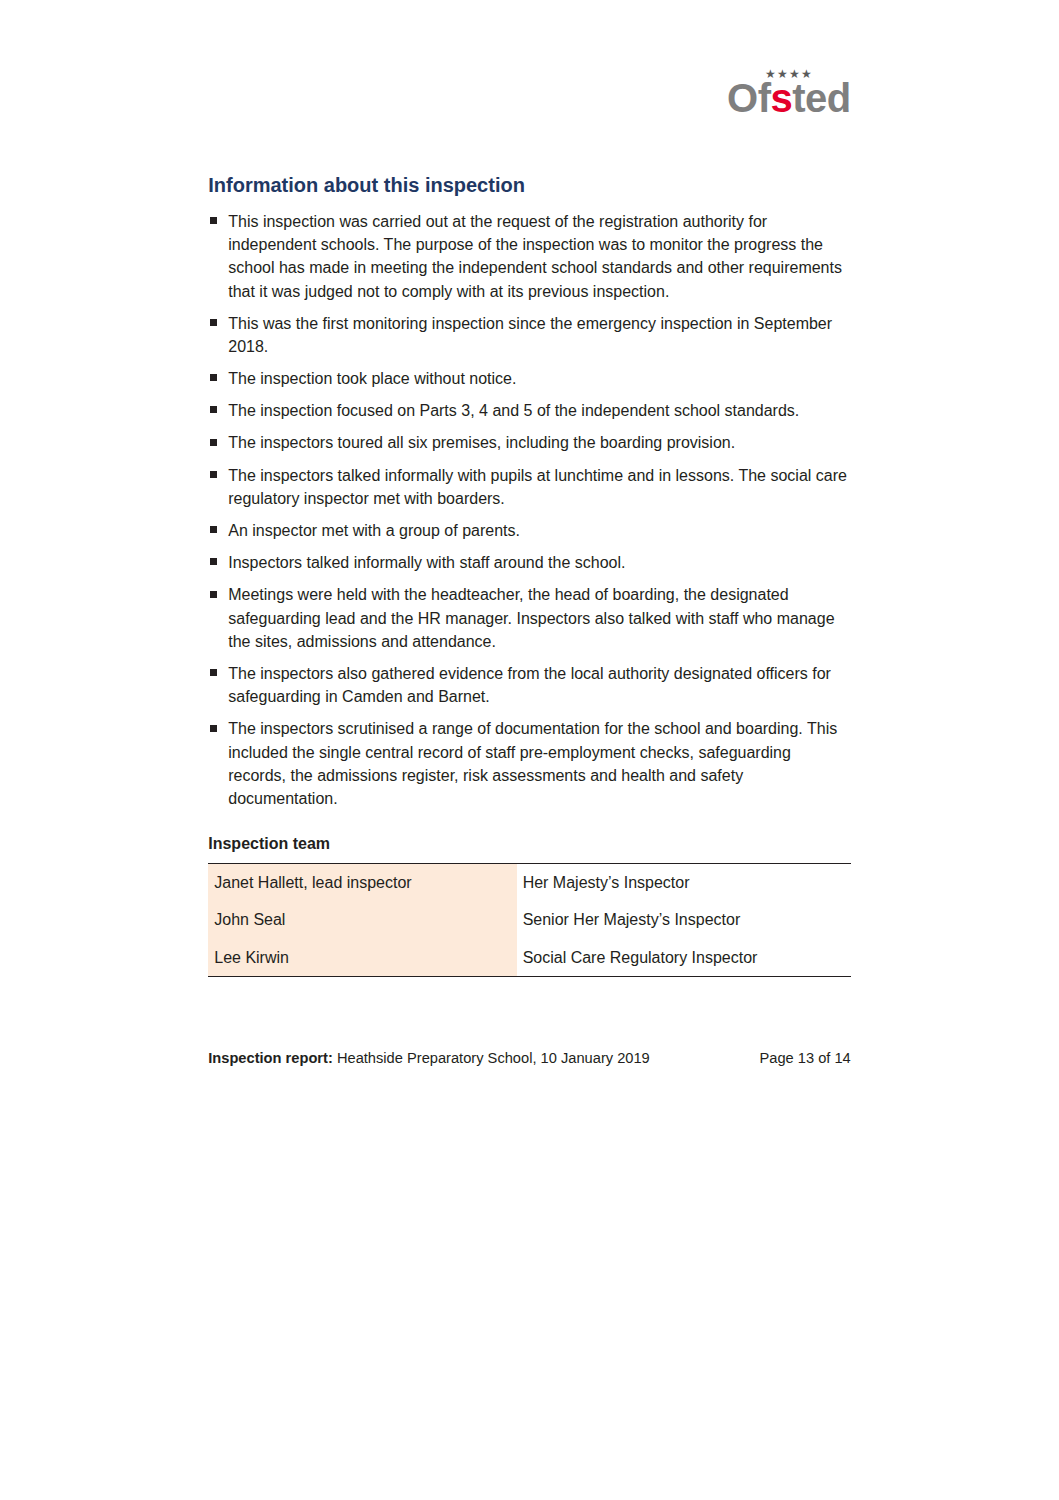★★★★
Ofsted
Information about this inspection
This inspection was carried out at the request of the registration authority for independent schools. The purpose of the inspection was to monitor the progress the school has made in meeting the independent school standards and other requirements that it was judged not to comply with at its previous inspection.
This was the first monitoring inspection since the emergency inspection in September 2018.
The inspection took place without notice.
The inspection focused on Parts 3, 4 and 5 of the independent school standards.
The inspectors toured all six premises, including the boarding provision.
The inspectors talked informally with pupils at lunchtime and in lessons. The social care regulatory inspector met with boarders.
An inspector met with a group of parents.
Inspectors talked informally with staff around the school.
Meetings were held with the headteacher, the head of boarding, the designated safeguarding lead and the HR manager. Inspectors also talked with staff who manage the sites, admissions and attendance.
The inspectors also gathered evidence from the local authority designated officers for safeguarding in Camden and Barnet.
The inspectors scrutinised a range of documentation for the school and boarding. This included the single central record of staff pre-employment checks, safeguarding records, the admissions register, risk assessments and health and safety documentation.
Inspection team
| Janet Hallett, lead inspector | Her Majesty’s Inspector |
| John Seal | Senior Her Majesty’s Inspector |
| Lee Kirwin | Social Care Regulatory Inspector |
Inspection report: Heathside Preparatory School, 10 January 2019
Page 13 of 14